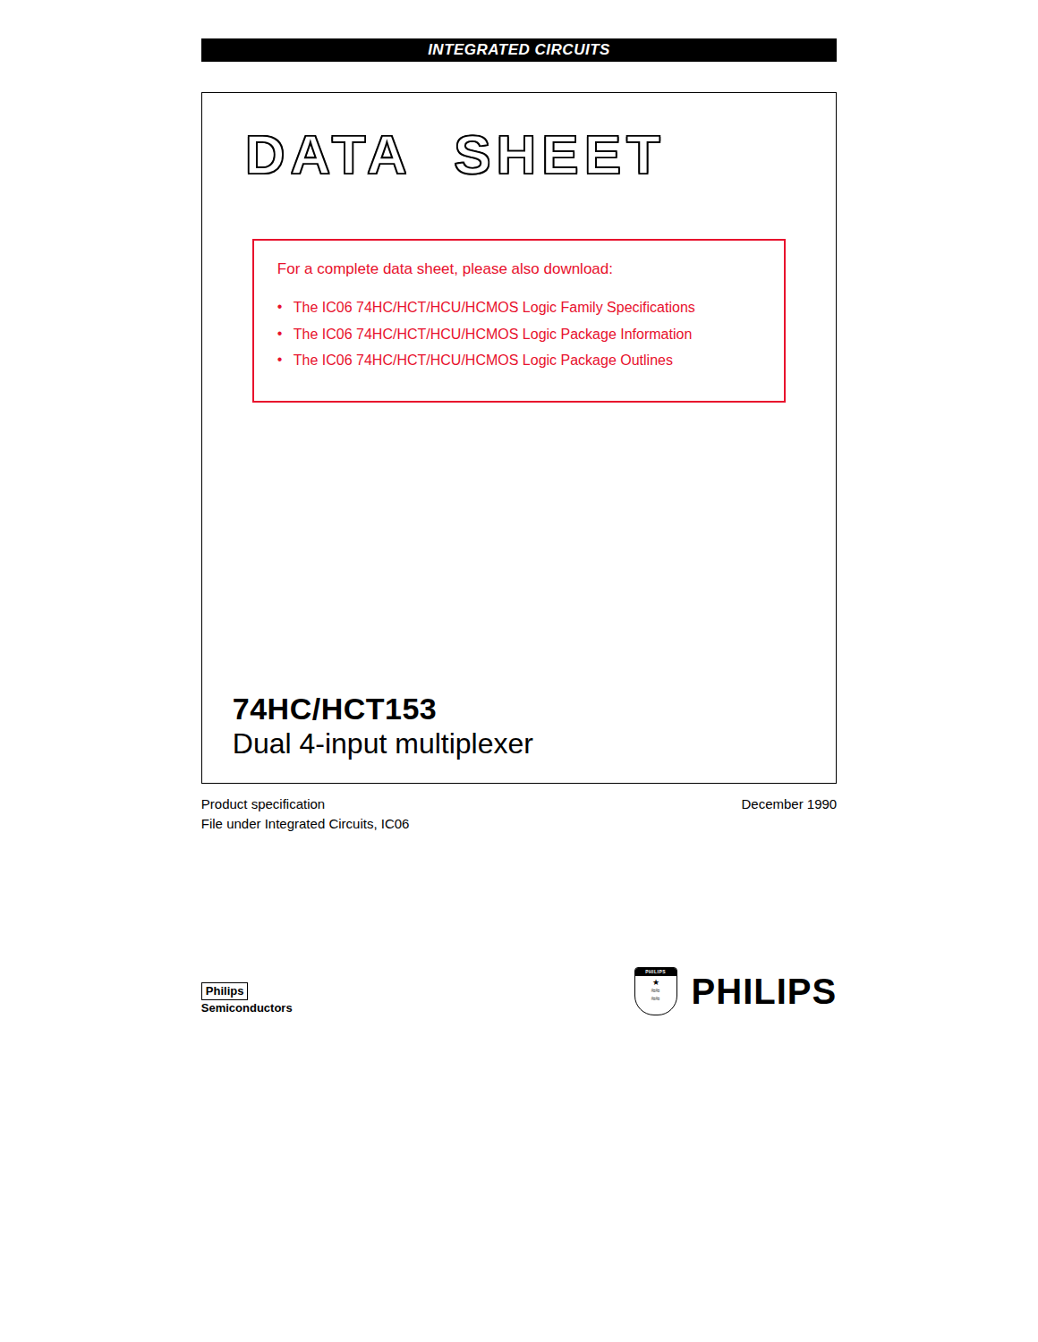INTEGRATED CIRCUITS
DATA SHEET
For a complete data sheet, please also download:
The IC06 74HC/HCT/HCU/HCMOS Logic Family Specifications
The IC06 74HC/HCT/HCU/HCMOS Logic Package Information
The IC06 74HC/HCT/HCU/HCMOS Logic Package Outlines
74HC/HCT153
Dual 4-input multiplexer
Product specification
File under Integrated Circuits, IC06
December 1990
Philips
Semiconductors
PHILIPS
★ ≈≈ ≈≈
PHILIPS